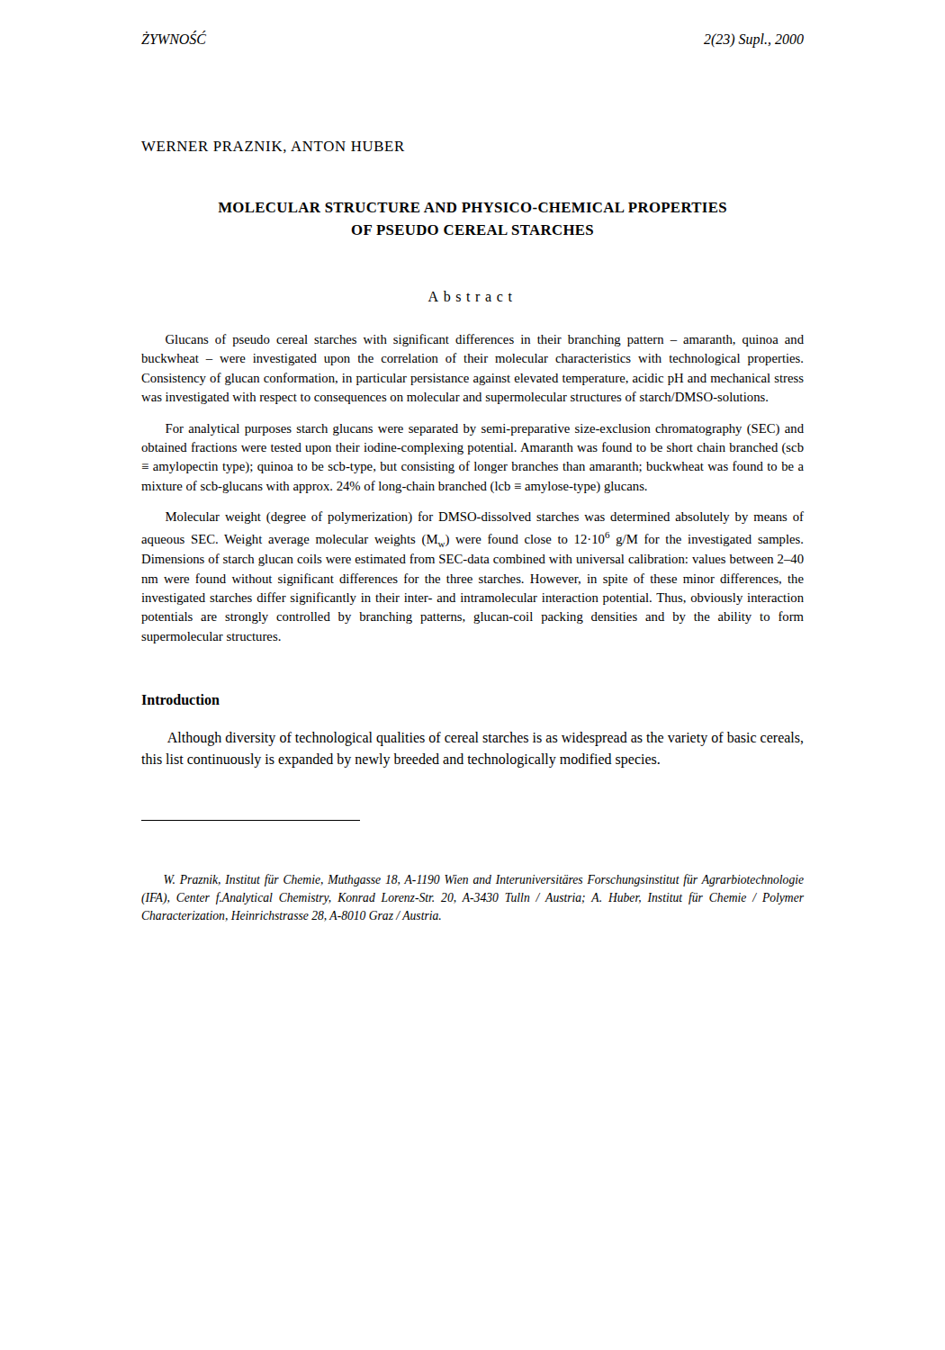ŻYWNOŚĆ 2(23) Supl., 2000
WERNER PRAZNIK, ANTON HUBER
MOLECULAR STRUCTURE AND PHYSICO-CHEMICAL PROPERTIES
OF PSEUDO CEREAL STARCHES
Abstract
Glucans of pseudo cereal starches with significant differences in their branching pattern – amaranth, quinoa and buckwheat – were investigated upon the correlation of their molecular characteristics with technological properties. Consistency of glucan conformation, in particular persistance against elevated temperature, acidic pH and mechanical stress was investigated with respect to consequences on molecular and supermolecular structures of starch/DMSO-solutions.
For analytical purposes starch glucans were separated by semi-preparative size-exclusion chromatography (SEC) and obtained fractions were tested upon their iodine-complexing potential. Amaranth was found to be short chain branched (scb ≡ amylopectin type); quinoa to be scb-type, but consisting of longer branches than amaranth; buckwheat was found to be a mixture of scb-glucans with approx. 24% of long-chain branched (lcb ≡ amylose-type) glucans.
Molecular weight (degree of polymerization) for DMSO-dissolved starches was determined absolutely by means of aqueous SEC. Weight average molecular weights (Mw) were found close to 12·106 g/M for the investigated samples. Dimensions of starch glucan coils were estimated from SEC-data combined with universal calibration: values between 2–40 nm were found without significant differences for the three starches. However, in spite of these minor differences, the investigated starches differ significantly in their inter- and intramolecular interaction potential. Thus, obviously interaction potentials are strongly controlled by branching patterns, glucan-coil packing densities and by the ability to form supermolecular structures.
Introduction
Although diversity of technological qualities of cereal starches is as widespread as the variety of basic cereals, this list continuously is expanded by newly breeded and technologically modified species.
W. Praznik, Institut für Chemie, Muthgasse 18, A-1190 Wien and Interuniversitäres Forschungsinstitut für Agrarbiotechnologie (IFA), Center f.Analytical Chemistry, Konrad Lorenz-Str. 20, A-3430 Tulln / Austria; A. Huber, Institut für Chemie / Polymer Characterization, Heinrichstrasse 28, A-8010 Graz / Austria.